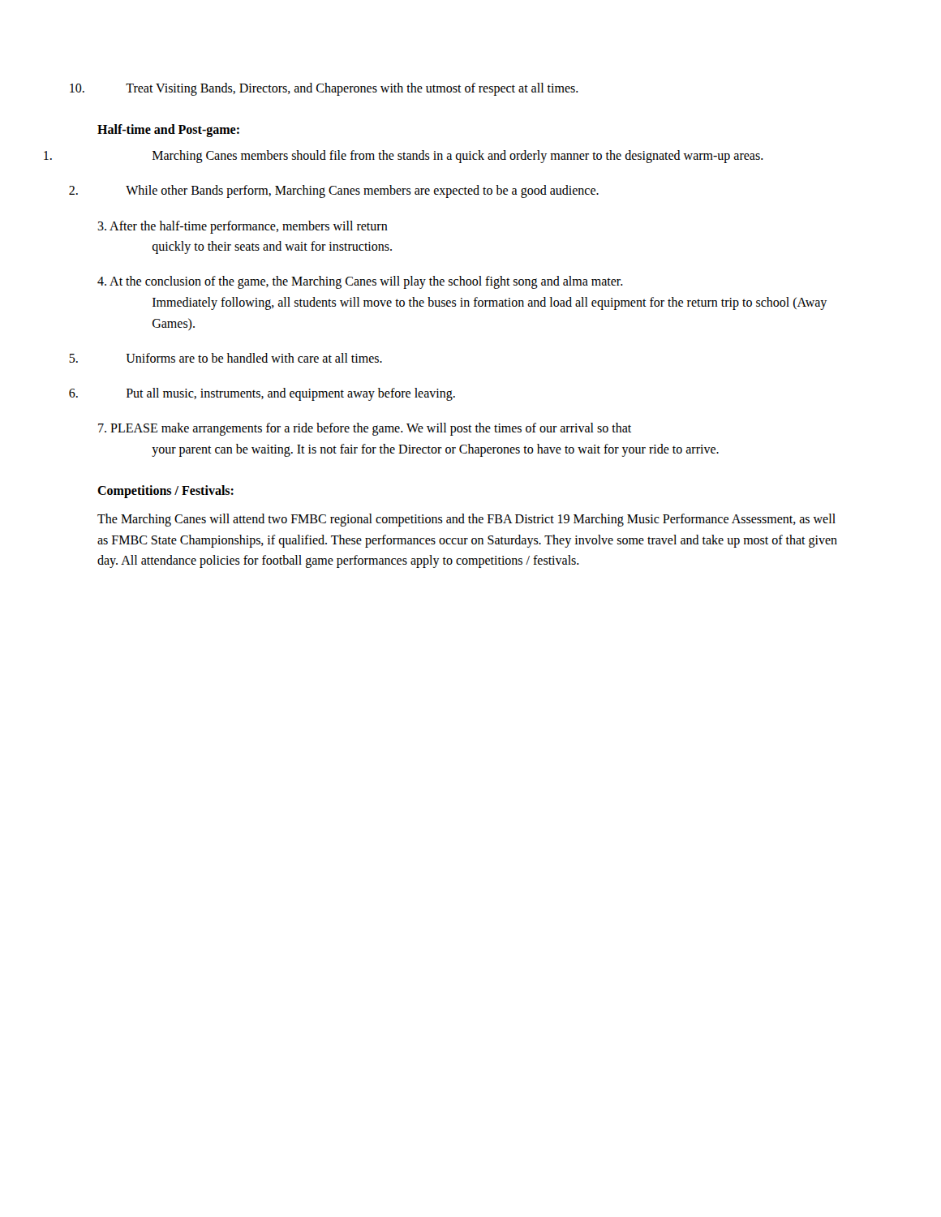10. Treat Visiting Bands, Directors, and Chaperones with the utmost of respect at all times.
Half-time and Post-game:
1. Marching Canes members should file from the stands in a quick and orderly manner to the designated warm-up areas.
2. While other Bands perform, Marching Canes members are expected to be a good audience.
3. After the half-time performance, members will returnquickly to their seats and wait for instructions.
4. At the conclusion of the game, the Marching Canes will play the school fight song and alma mater. Immediately following, all students will move to the buses in formation and load all equipment for the return trip to school (Away Games).
5. Uniforms are to be handled with care at all times.
6. Put all music, instruments, and equipment away before leaving.
7. PLEASE make arrangements for a ride before the game. We will post the times of our arrival so thatyour parent can be waiting. It is not fair for the Director or Chaperones to have to wait for your ride to arrive.
Competitions / Festivals:
The Marching Canes will attend two FMBC regional competitions and the FBA District 19 Marching Music Performance Assessment, as well as FMBC State Championships, if qualified. These performances occur on Saturdays. They involve some travel and take up most of that given day. All attendance policies for football game performances apply to competitions / festivals.